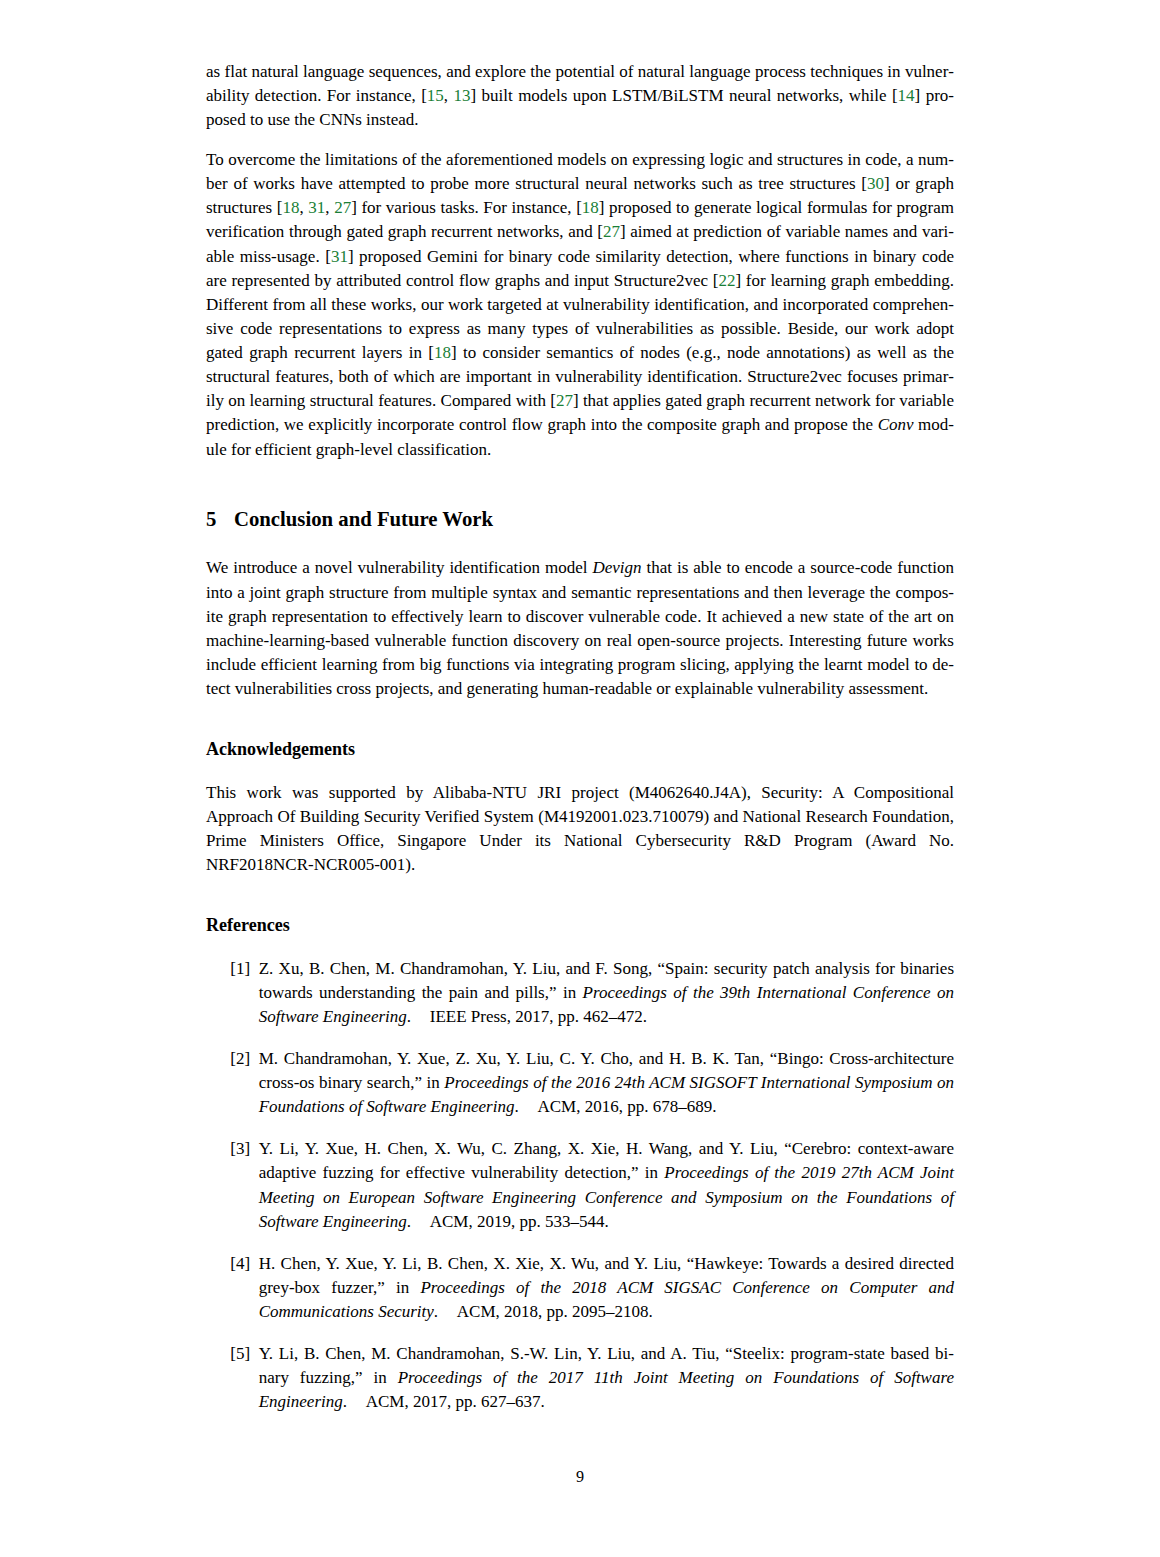as flat natural language sequences, and explore the potential of natural language process techniques in vulnerability detection. For instance, [15, 13] built models upon LSTM/BiLSTM neural networks, while [14] proposed to use the CNNs instead.
To overcome the limitations of the aforementioned models on expressing logic and structures in code, a number of works have attempted to probe more structural neural networks such as tree structures [30] or graph structures [18, 31, 27] for various tasks. For instance, [18] proposed to generate logical formulas for program verification through gated graph recurrent networks, and [27] aimed at prediction of variable names and variable miss-usage. [31] proposed Gemini for binary code similarity detection, where functions in binary code are represented by attributed control flow graphs and input Structure2vec [22] for learning graph embedding. Different from all these works, our work targeted at vulnerability identification, and incorporated comprehensive code representations to express as many types of vulnerabilities as possible. Beside, our work adopt gated graph recurrent layers in [18] to consider semantics of nodes (e.g., node annotations) as well as the structural features, both of which are important in vulnerability identification. Structure2vec focuses primarily on learning structural features. Compared with [27] that applies gated graph recurrent network for variable prediction, we explicitly incorporate control flow graph into the composite graph and propose the Conv module for efficient graph-level classification.
5 Conclusion and Future Work
We introduce a novel vulnerability identification model Devign that is able to encode a source-code function into a joint graph structure from multiple syntax and semantic representations and then leverage the composite graph representation to effectively learn to discover vulnerable code. It achieved a new state of the art on machine-learning-based vulnerable function discovery on real open-source projects. Interesting future works include efficient learning from big functions via integrating program slicing, applying the learnt model to detect vulnerabilities cross projects, and generating human-readable or explainable vulnerability assessment.
Acknowledgements
This work was supported by Alibaba-NTU JRI project (M4062640.J4A), Security: A Compositional Approach Of Building Security Verified System (M4192001.023.710079) and National Research Foundation, Prime Ministers Office, Singapore Under its National Cybersecurity R&D Program (Award No. NRF2018NCR-NCR005-001).
References
Z. Xu, B. Chen, M. Chandramohan, Y. Liu, and F. Song, “Spain: security patch analysis for binaries towards understanding the pain and pills,” in Proceedings of the 39th International Conference on Software Engineering. IEEE Press, 2017, pp. 462–472.
M. Chandramohan, Y. Xue, Z. Xu, Y. Liu, C. Y. Cho, and H. B. K. Tan, “Bingo: Cross-architecture cross-os binary search,” in Proceedings of the 2016 24th ACM SIGSOFT International Symposium on Foundations of Software Engineering. ACM, 2016, pp. 678–689.
Y. Li, Y. Xue, H. Chen, X. Wu, C. Zhang, X. Xie, H. Wang, and Y. Liu, “Cerebro: context-aware adaptive fuzzing for effective vulnerability detection,” in Proceedings of the 2019 27th ACM Joint Meeting on European Software Engineering Conference and Symposium on the Foundations of Software Engineering. ACM, 2019, pp. 533–544.
H. Chen, Y. Xue, Y. Li, B. Chen, X. Xie, X. Wu, and Y. Liu, “Hawkeye: Towards a desired directed grey-box fuzzer,” in Proceedings of the 2018 ACM SIGSAC Conference on Computer and Communications Security. ACM, 2018, pp. 2095–2108.
Y. Li, B. Chen, M. Chandramohan, S.-W. Lin, Y. Liu, and A. Tiu, “Steelix: program-state based binary fuzzing,” in Proceedings of the 2017 11th Joint Meeting on Foundations of Software Engineering. ACM, 2017, pp. 627–637.
9